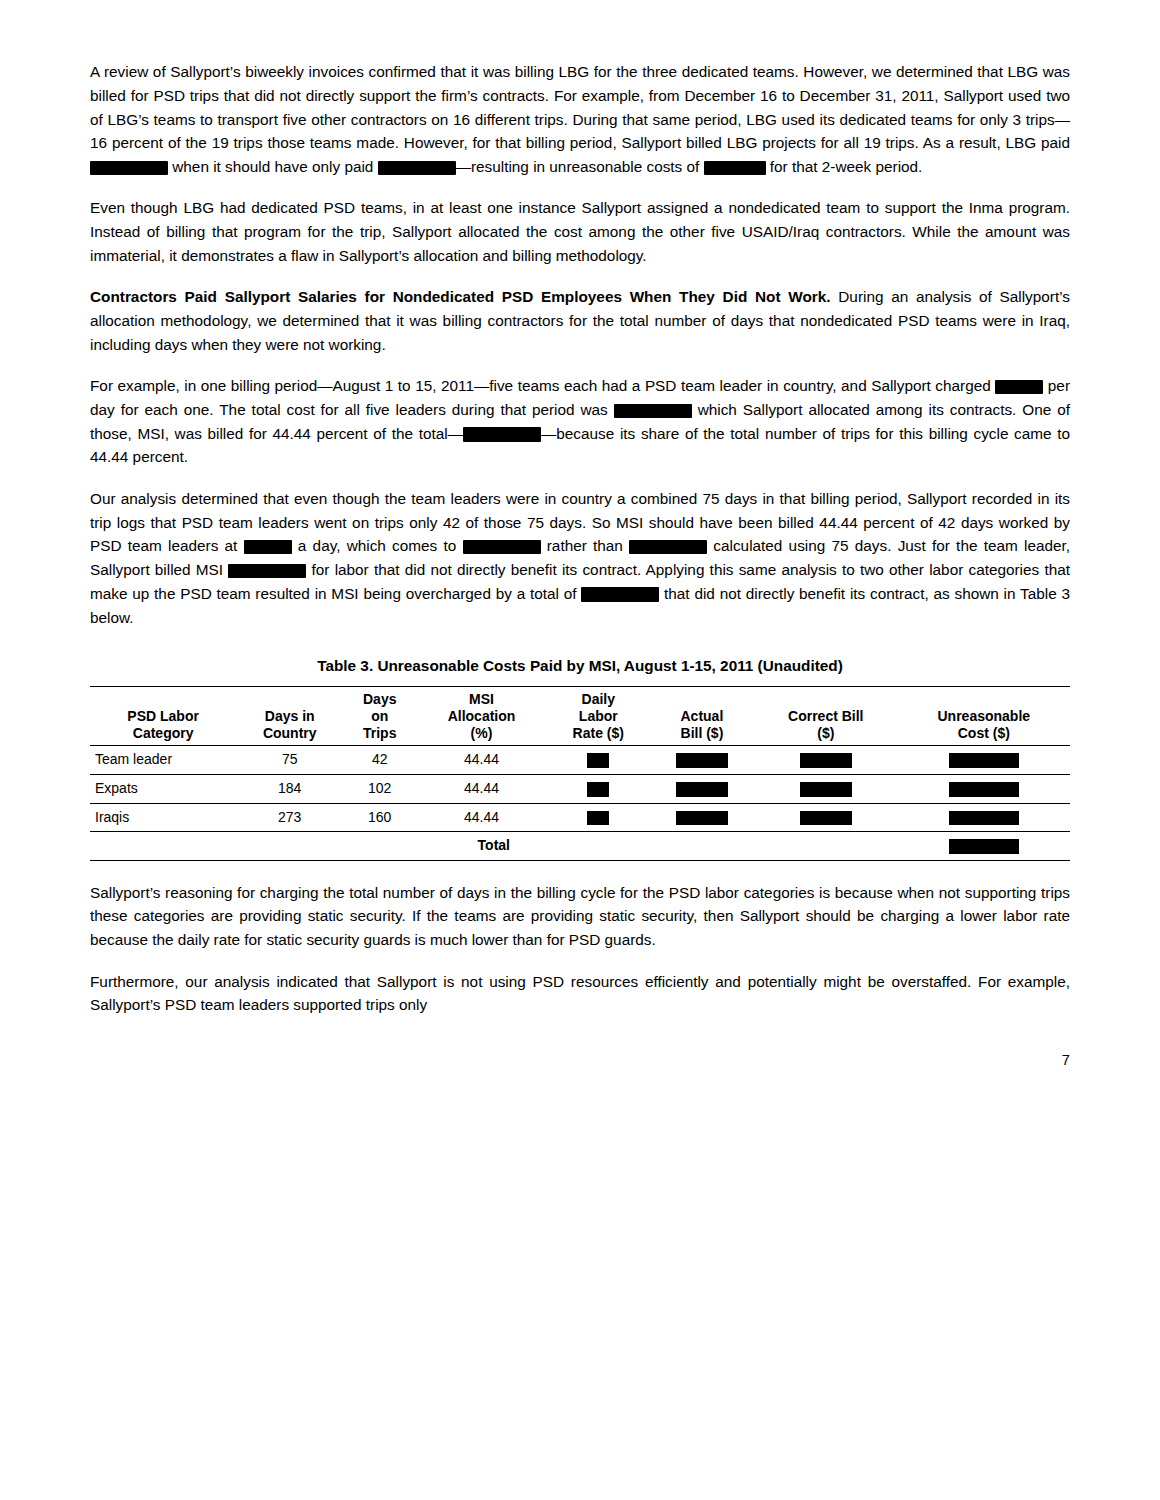A review of Sallyport’s biweekly invoices confirmed that it was billing LBG for the three dedicated teams. However, we determined that LBG was billed for PSD trips that did not directly support the firm’s contracts. For example, from December 16 to December 31, 2011, Sallyport used two of LBG’s teams to transport five other contractors on 16 different trips. During that same period, LBG used its dedicated teams for only 3 trips—16 percent of the 19 trips those teams made. However, for that billing period, Sallyport billed LBG projects for all 19 trips. As a result, LBG paid when it should have only paid —resulting in unreasonable costs of for that 2-week period.
Even though LBG had dedicated PSD teams, in at least one instance Sallyport assigned a nondedicated team to support the Inma program. Instead of billing that program for the trip, Sallyport allocated the cost among the other five USAID/Iraq contractors. While the amount was immaterial, it demonstrates a flaw in Sallyport’s allocation and billing methodology.
Contractors Paid Sallyport Salaries for Nondedicated PSD Employees When They Did Not Work. During an analysis of Sallyport’s allocation methodology, we determined that it was billing contractors for the total number of days that nondedicated PSD teams were in Iraq, including days when they were not working.
For example, in one billing period—August 1 to 15, 2011—five teams each had a PSD team leader in country, and Sallyport charged per day for each one. The total cost for all five leaders during that period was which Sallyport allocated among its contracts. One of those, MSI, was billed for 44.44 percent of the total— —because its share of the total number of trips for this billing cycle came to 44.44 percent.
Our analysis determined that even though the team leaders were in country a combined 75 days in that billing period, Sallyport recorded in its trip logs that PSD team leaders went on trips only 42 of those 75 days. So MSI should have been billed 44.44 percent of 42 days worked by PSD team leaders at a day, which comes to rather than calculated using 75 days. Just for the team leader, Sallyport billed MSI for labor that did not directly benefit its contract. Applying this same analysis to two other labor categories that make up the PSD team resulted in MSI being overcharged by a total of that did not directly benefit its contract, as shown in Table 3 below.
Table 3. Unreasonable Costs Paid by MSI, August 1-15, 2011 (Unaudited)
| PSD Labor Category | Days in Country | Days on Trips | MSI Allocation (%) | Daily Labor Rate ($) | Actual Bill ($) | Correct Bill ($) | Unreasonable Cost ($) |
| --- | --- | --- | --- | --- | --- | --- | --- |
| Team leader | 75 | 42 | 44.44 | | | | |
| Expats | 184 | 102 | 44.44 | | | | |
| Iraqis | 273 | 160 | 44.44 | | | | |
| Total | |
Sallyport’s reasoning for charging the total number of days in the billing cycle for the PSD labor categories is because when not supporting trips these categories are providing static security. If the teams are providing static security, then Sallyport should be charging a lower labor rate because the daily rate for static security guards is much lower than for PSD guards.
Furthermore, our analysis indicated that Sallyport is not using PSD resources efficiently and potentially might be overstaffed. For example, Sallyport’s PSD team leaders supported trips only
7